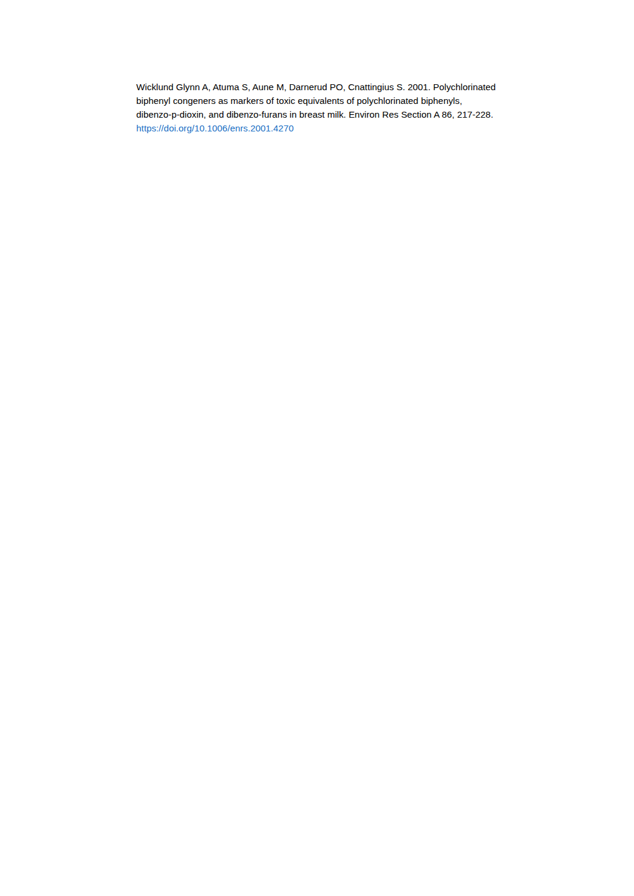Wicklund Glynn A, Atuma S, Aune M, Darnerud PO, Cnattingius S. 2001. Polychlorinated biphenyl congeners as markers of toxic equivalents of polychlorinated biphenyls, dibenzo-p-dioxin, and dibenzo-furans in breast milk. Environ Res Section A 86, 217-228.
https://doi.org/10.1006/enrs.2001.4270